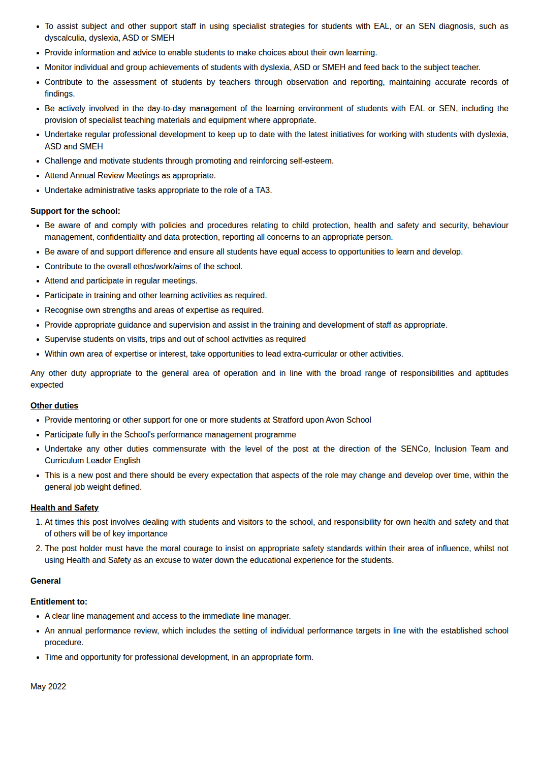To assist subject and other support staff in using specialist strategies for students with EAL, or an SEN diagnosis, such as dyscalculia, dyslexia, ASD or SMEH
Provide information and advice to enable students to make choices about their own learning.
Monitor individual and group achievements of students with dyslexia, ASD or SMEH and feed back to the subject teacher.
Contribute to the assessment of students by teachers through observation and reporting, maintaining accurate records of findings.
Be actively involved in the day-to-day management of the learning environment of students with EAL or SEN, including the provision of specialist teaching materials and equipment where appropriate.
Undertake regular professional development to keep up to date with the latest initiatives for working with students with dyslexia, ASD and SMEH
Challenge and motivate students through promoting and reinforcing self-esteem.
Attend Annual Review Meetings as appropriate.
Undertake administrative tasks appropriate to the role of a TA3.
Support for the school:
Be aware of and comply with policies and procedures relating to child protection, health and safety and security, behaviour management, confidentiality and data protection, reporting all concerns to an appropriate person.
Be aware of and support difference and ensure all students have equal access to opportunities to learn and develop.
Contribute to the overall ethos/work/aims of the school.
Attend and participate in regular meetings.
Participate in training and other learning activities as required.
Recognise own strengths and areas of expertise as required.
Provide appropriate guidance and supervision and assist in the training and development of staff as appropriate.
Supervise students on visits, trips and out of school activities as required
Within own area of expertise or interest, take opportunities to lead extra-curricular or other activities.
Any other duty appropriate to the general area of operation and in line with the broad range of responsibilities and aptitudes expected
Other duties
Provide mentoring or other support for one or more students at Stratford upon Avon School
Participate fully in the School's performance management programme
Undertake any other duties commensurate with the level of the post at the direction of the SENCo, Inclusion Team and Curriculum Leader English
This is a new post and there should be every expectation that aspects of the role may change and develop over time, within the general job weight defined.
Health and Safety
At times this post involves dealing with students and visitors to the school, and responsibility for own health and safety and that of others will be of key importance
The post holder must have the moral courage to insist on appropriate safety standards within their area of influence, whilst not using Health and Safety as an excuse to water down the educational experience for the students.
General
Entitlement to:
A clear line management and access to the immediate line manager.
An annual performance review, which includes the setting of individual performance targets in line with the established school procedure.
Time and opportunity for professional development, in an appropriate form.
May 2022